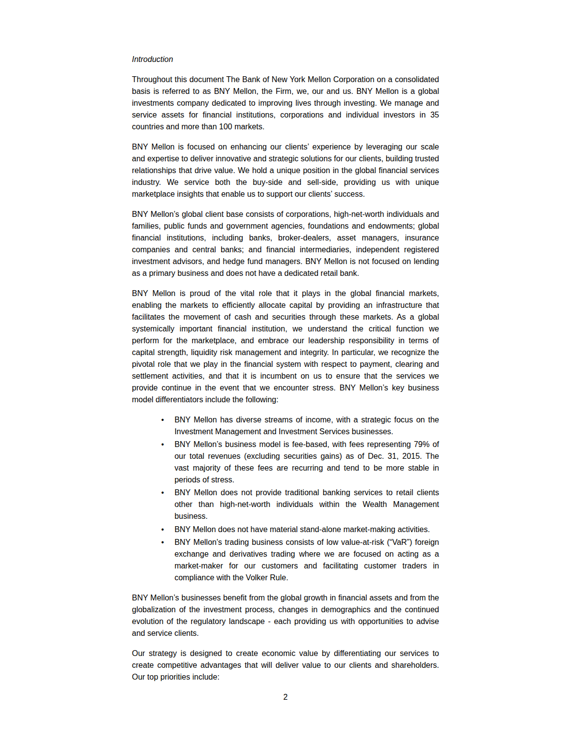Introduction
Throughout this document The Bank of New York Mellon Corporation on a consolidated basis is referred to as BNY Mellon, the Firm, we, our and us. BNY Mellon is a global investments company dedicated to improving lives through investing. We manage and service assets for financial institutions, corporations and individual investors in 35 countries and more than 100 markets.
BNY Mellon is focused on enhancing our clients’ experience by leveraging our scale and expertise to deliver innovative and strategic solutions for our clients, building trusted relationships that drive value. We hold a unique position in the global financial services industry. We service both the buy-side and sell-side, providing us with unique marketplace insights that enable us to support our clients’ success.
BNY Mellon’s global client base consists of corporations, high-net-worth individuals and families, public funds and government agencies, foundations and endowments; global financial institutions, including banks, broker-dealers, asset managers, insurance companies and central banks; and financial intermediaries, independent registered investment advisors, and hedge fund managers. BNY Mellon is not focused on lending as a primary business and does not have a dedicated retail bank.
BNY Mellon is proud of the vital role that it plays in the global financial markets, enabling the markets to efficiently allocate capital by providing an infrastructure that facilitates the movement of cash and securities through these markets. As a global systemically important financial institution, we understand the critical function we perform for the marketplace, and embrace our leadership responsibility in terms of capital strength, liquidity risk management and integrity. In particular, we recognize the pivotal role that we play in the financial system with respect to payment, clearing and settlement activities, and that it is incumbent on us to ensure that the services we provide continue in the event that we encounter stress. BNY Mellon’s key business model differentiators include the following:
BNY Mellon has diverse streams of income, with a strategic focus on the Investment Management and Investment Services businesses.
BNY Mellon’s business model is fee-based, with fees representing 79% of our total revenues (excluding securities gains) as of Dec. 31, 2015. The vast majority of these fees are recurring and tend to be more stable in periods of stress.
BNY Mellon does not provide traditional banking services to retail clients other than high-net-worth individuals within the Wealth Management business.
BNY Mellon does not have material stand-alone market-making activities.
BNY Mellon's trading business consists of low value-at-risk (“VaR”) foreign exchange and derivatives trading where we are focused on acting as a market-maker for our customers and facilitating customer traders in compliance with the Volker Rule.
BNY Mellon’s businesses benefit from the global growth in financial assets and from the globalization of the investment process, changes in demographics and the continued evolution of the regulatory landscape - each providing us with opportunities to advise and service clients.
Our strategy is designed to create economic value by differentiating our services to create competitive advantages that will deliver value to our clients and shareholders. Our top priorities include:
2